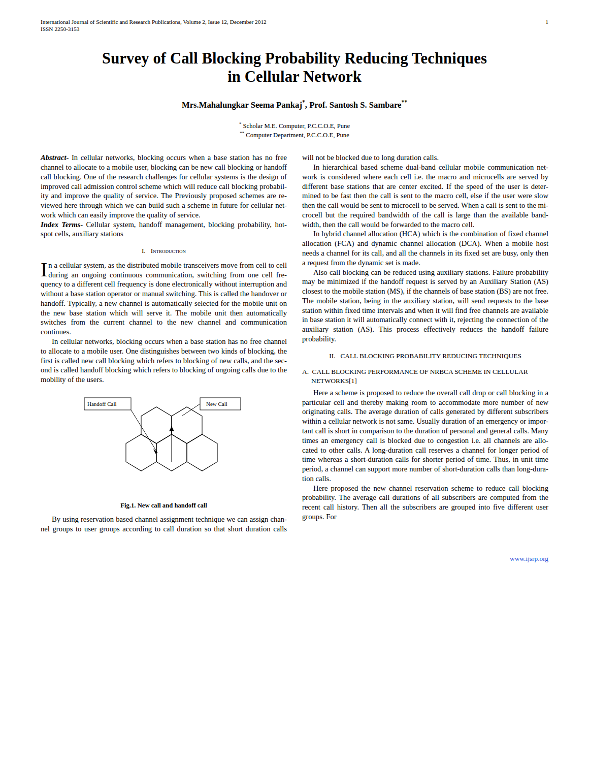International Journal of Scientific and Research Publications, Volume 2, Issue 12, December 2012
ISSN 2250-3153
1
Survey of Call Blocking Probability Reducing Techniques
in Cellular Network
Mrs.Mahalungkar Seema Pankaj*, Prof. Santosh S. Sambare**
* Scholar M.E. Computer, P.C.C.O.E, Pune
** Computer Department, P.C.C.O.E, Pune
Abstract- In cellular networks, blocking occurs when a base station has no free channel to allocate to a mobile user, blocking can be new call blocking or handoff call blocking. One of the research challenges for cellular systems is the design of improved call admission control scheme which will reduce call blocking probability and improve the quality of service. The Previously proposed schemes are reviewed here through which we can build such a scheme in future for cellular network which can easily improve the quality of service.
Index Terms- Cellular system, handoff management, blocking probability, hot-spot cells, auxiliary stations
I. Introduction
In a cellular system, as the distributed mobile transceivers move from cell to cell during an ongoing continuous communication, switching from one cell frequency to a different cell frequency is done electronically without interruption and without a base station operator or manual switching. This is called the handover or handoff. Typically, a new channel is automatically selected for the mobile unit on the new base station which will serve it. The mobile unit then automatically switches from the current channel to the new channel and communication continues.
In cellular networks, blocking occurs when a base station has no free channel to allocate to a mobile user. One distinguishes between two kinds of blocking, the first is called new call blocking which refers to blocking of new calls, and the second is called handoff blocking which refers to blocking of ongoing calls due to the mobility of the users.
Handoff Call New Call
Fig.1. New call and handoff call
By using reservation based channel assignment technique we can assign channel groups to user groups according to call duration so that short duration calls will not be blocked due to long duration calls.
In hierarchical based scheme dual-band cellular mobile communication network is considered where each cell i.e. the macro and microcells are served by different base stations that are center excited. If the speed of the user is determined to be fast then the call is sent to the macro cell, else if the user were slow then the call would be sent to microcell to be served. When a call is sent to the microcell but the required bandwidth of the call is large than the available bandwidth, then the call would be forwarded to the macro cell.
In hybrid channel allocation (HCA) which is the combination of fixed channel allocation (FCA) and dynamic channel allocation (DCA). When a mobile host needs a channel for its call, and all the channels in its fixed set are busy, only then a request from the dynamic set is made.
Also call blocking can be reduced using auxiliary stations. Failure probability may be minimized if the handoff request is served by an Auxiliary Station (AS) closest to the mobile station (MS), if the channels of base station (BS) are not free. The mobile station, being in the auxiliary station, will send requests to the base station within fixed time intervals and when it will find free channels are available in base station it will automatically connect with it, rejecting the connection of the auxiliary station (AS). This process effectively reduces the handoff failure probability.
II. CALL BLOCKING PROBABILITY REDUCING TECHNIQUES
A. CALL BLOCKING PERFORMANCE OF NRBCA SCHEME IN CELLULAR NETWORKS[1]
Here a scheme is proposed to reduce the overall call drop or call blocking in a particular cell and thereby making room to accommodate more number of new originating calls. The average duration of calls generated by different subscribers within a cellular network is not same. Usually duration of an emergency or important call is short in comparison to the duration of personal and general calls. Many times an emergency call is blocked due to congestion i.e. all channels are allocated to other calls. A long-duration call reserves a channel for longer period of time whereas a short-duration calls for shorter period of time. Thus, in unit time period, a channel can support more number of short-duration calls than long-duration calls.
Here proposed the new channel reservation scheme to reduce call blocking probability. The average call durations of all subscribers are computed from the recent call history. Then all the subscribers are grouped into five different user groups. For
www.ijsrp.org